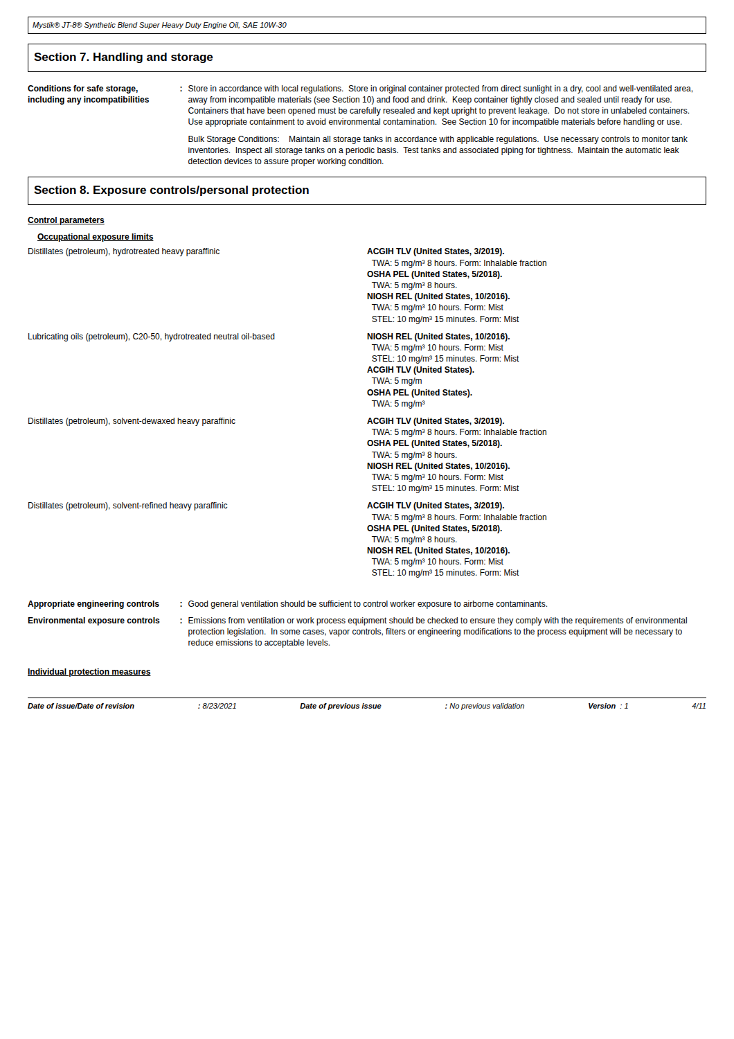Mystik® JT-8® Synthetic Blend Super Heavy Duty Engine Oil, SAE 10W-30
Section 7. Handling and storage
| Conditions for safe storage, including any incompatibilities | : | Store in accordance with local regulations. Store in original container protected from direct sunlight in a dry, cool and well-ventilated area, away from incompatible materials (see Section 10) and food and drink. Keep container tightly closed and sealed until ready for use. Containers that have been opened must be carefully resealed and kept upright to prevent leakage. Do not store in unlabeled containers. Use appropriate containment to avoid environmental contamination. See Section 10 for incompatible materials before handling or use. Bulk Storage Conditions: Maintain all storage tanks in accordance with applicable regulations. Use necessary controls to monitor tank inventories. Inspect all storage tanks on a periodic basis. Test tanks and associated piping for tightness. Maintain the automatic leak detection devices to assure proper working condition. |
Section 8. Exposure controls/personal protection
Control parameters
Occupational exposure limits
| Distillates (petroleum), hydrotreated heavy paraffinic | ACGIH TLV (United States, 3/2019). TWA: 5 mg/m³ 8 hours. Form: Inhalable fraction OSHA PEL (United States, 5/2018). TWA: 5 mg/m³ 8 hours. NIOSH REL (United States, 10/2016). TWA: 5 mg/m³ 10 hours. Form: Mist STEL: 10 mg/m³ 15 minutes. Form: Mist |
| Lubricating oils (petroleum), C20-50, hydrotreated neutral oil-based | NIOSH REL (United States, 10/2016). TWA: 5 mg/m³ 10 hours. Form: Mist STEL: 10 mg/m³ 15 minutes. Form: Mist ACGIH TLV (United States). TWA: 5 mg/m OSHA PEL (United States). TWA: 5 mg/m³ |
| Distillates (petroleum), solvent-dewaxed heavy paraffinic | ACGIH TLV (United States, 3/2019). TWA: 5 mg/m³ 8 hours. Form: Inhalable fraction OSHA PEL (United States, 5/2018). TWA: 5 mg/m³ 8 hours. NIOSH REL (United States, 10/2016). TWA: 5 mg/m³ 10 hours. Form: Mist STEL: 10 mg/m³ 15 minutes. Form: Mist |
| Distillates (petroleum), solvent-refined heavy paraffinic | ACGIH TLV (United States, 3/2019). TWA: 5 mg/m³ 8 hours. Form: Inhalable fraction OSHA PEL (United States, 5/2018). TWA: 5 mg/m³ 8 hours. NIOSH REL (United States, 10/2016). TWA: 5 mg/m³ 10 hours. Form: Mist STEL: 10 mg/m³ 15 minutes. Form: Mist |
| Appropriate engineering controls | : | Good general ventilation should be sufficient to control worker exposure to airborne contaminants. |
| Environmental exposure controls | : | Emissions from ventilation or work process equipment should be checked to ensure they comply with the requirements of environmental protection legislation. In some cases, vapor controls, filters or engineering modifications to the process equipment will be necessary to reduce emissions to acceptable levels. |
Individual protection measures
Date of issue/Date of revision : 8/23/2021 Date of previous issue : No previous validation Version : 1 4/11